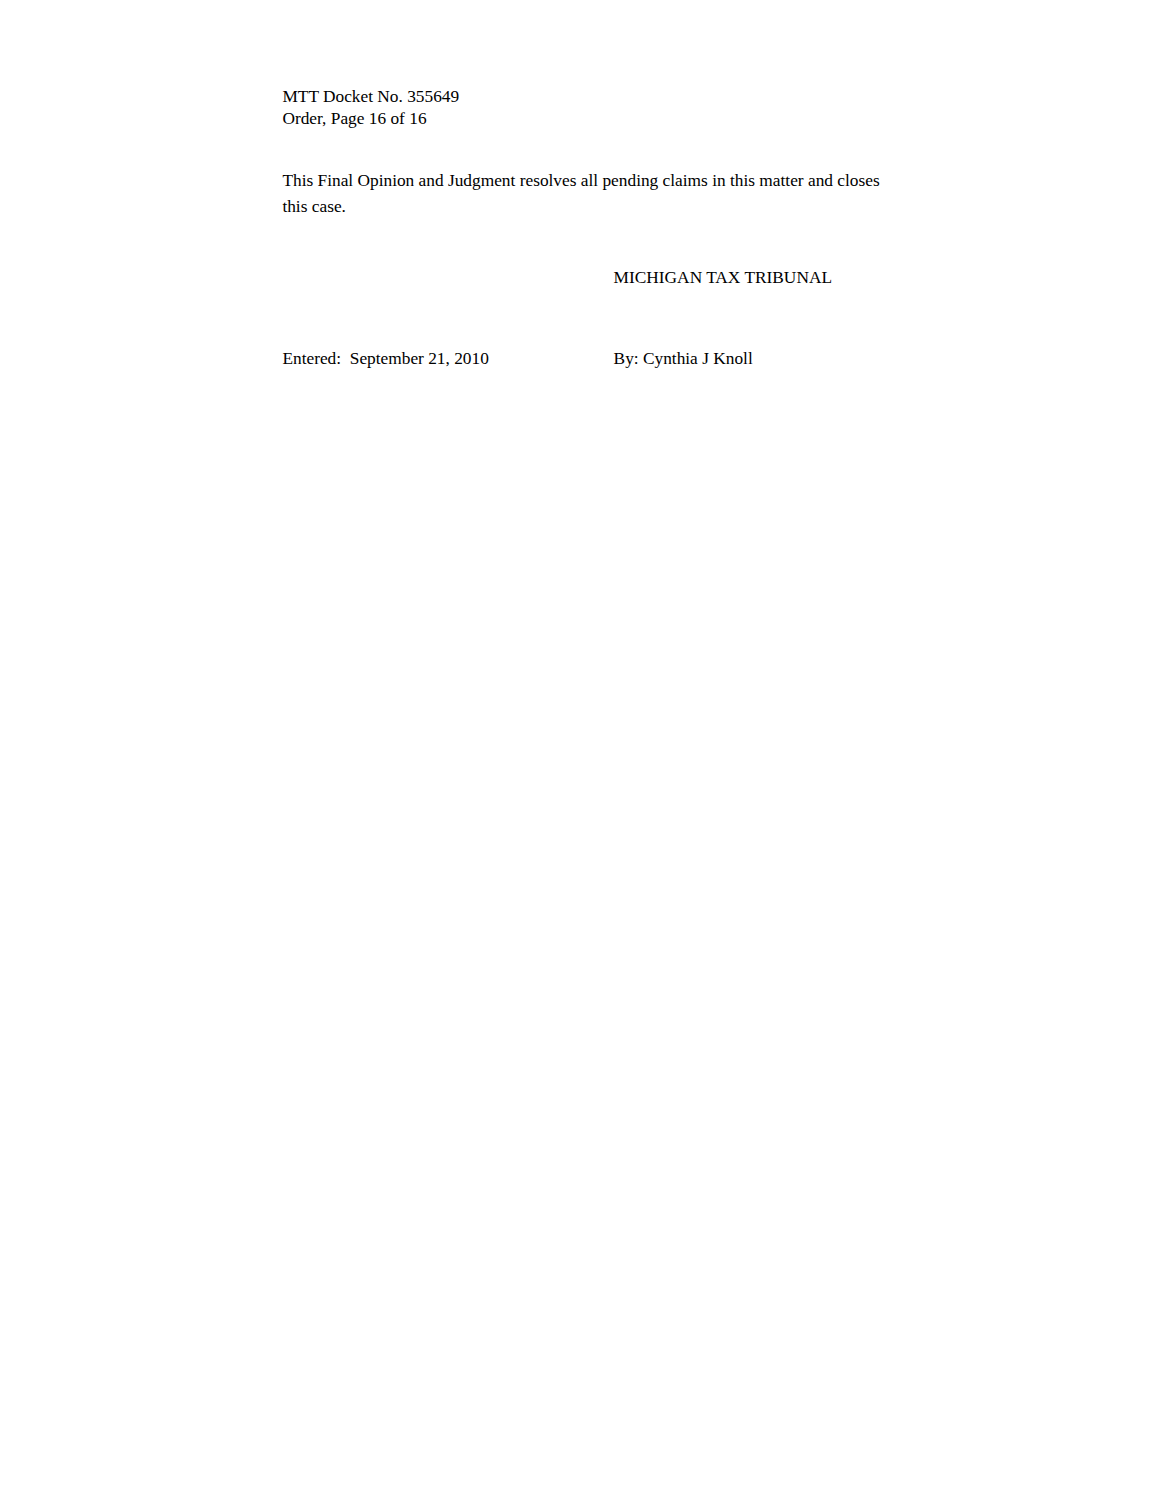MTT Docket No. 355649
Order, Page 16 of 16
This Final Opinion and Judgment resolves all pending claims in this matter and closes this case.
MICHIGAN TAX TRIBUNAL
Entered: September 21, 2010
By: Cynthia J Knoll